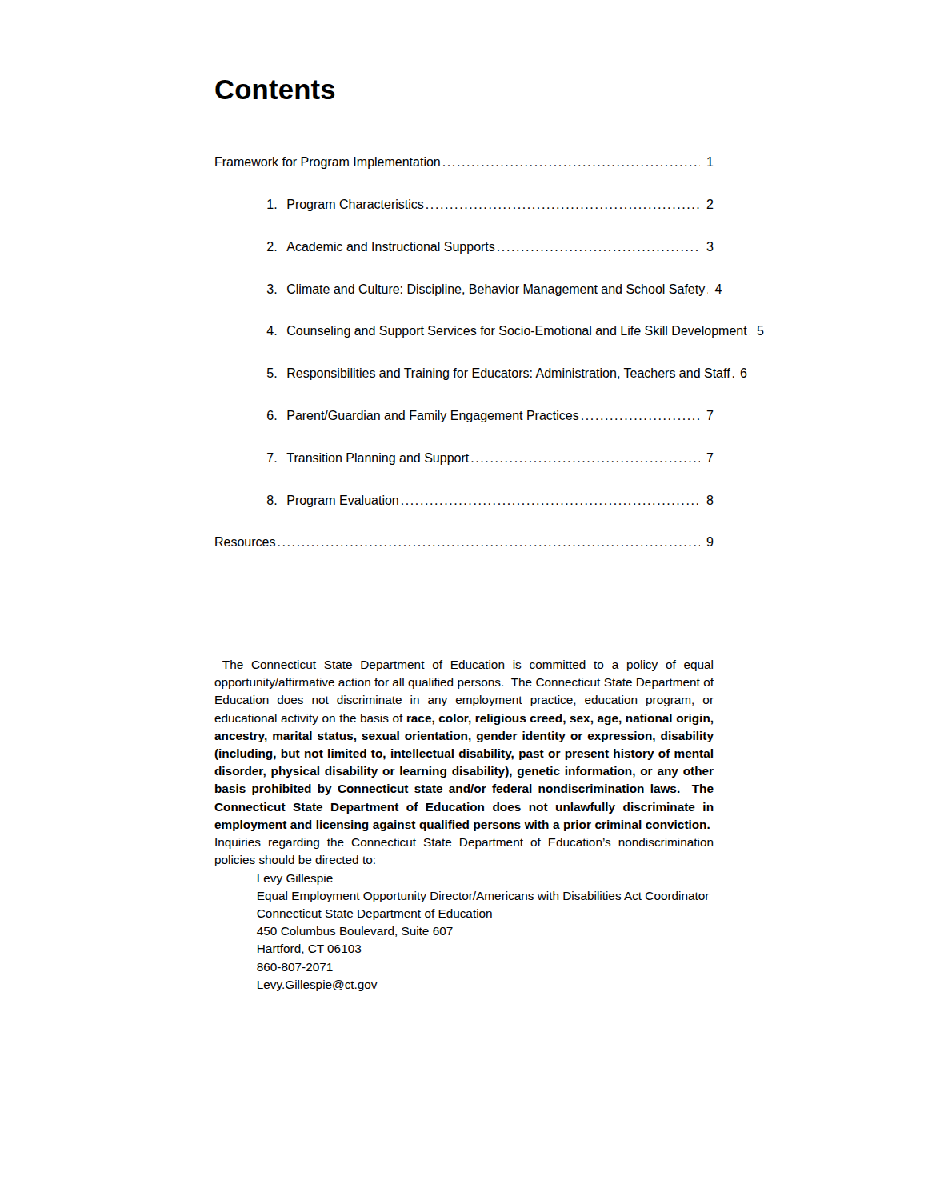Contents
Framework for Program Implementation .................................................................................................. 1
1. Program Characteristics ................................................................................................. 2
2. Academic and Instructional Supports ............................................................................. 3
3. Climate and Culture: Discipline, Behavior Management and School Safety .................... 4
4. Counseling and Support Services for Socio-Emotional and Life Skill Development ........ 5
5. Responsibilities and Training for Educators: Administration, Teachers and Staff ........... 6
6. Parent/Guardian and Family Engagement Practices ........................................................ 7
7. Transition Planning and Support .................................................................................... 7
8. Program Evaluation ....................................................................................................... 8
Resources ......................................................................................................................... 9
The Connecticut State Department of Education is committed to a policy of equal opportunity/affirmative action for all qualified persons. The Connecticut State Department of Education does not discriminate in any employment practice, education program, or educational activity on the basis of race, color, religious creed, sex, age, national origin, ancestry, marital status, sexual orientation, gender identity or expression, disability (including, but not limited to, intellectual disability, past or present history of mental disorder, physical disability or learning disability), genetic information, or any other basis prohibited by Connecticut state and/or federal nondiscrimination laws. The Connecticut State Department of Education does not unlawfully discriminate in employment and licensing against qualified persons with a prior criminal conviction. Inquiries regarding the Connecticut State Department of Education’s nondiscrimination policies should be directed to:
Levy Gillespie
Equal Employment Opportunity Director/Americans with Disabilities Act Coordinator
Connecticut State Department of Education
450 Columbus Boulevard, Suite 607
Hartford, CT 06103
860-807-2071
Levy.Gillespie@ct.gov